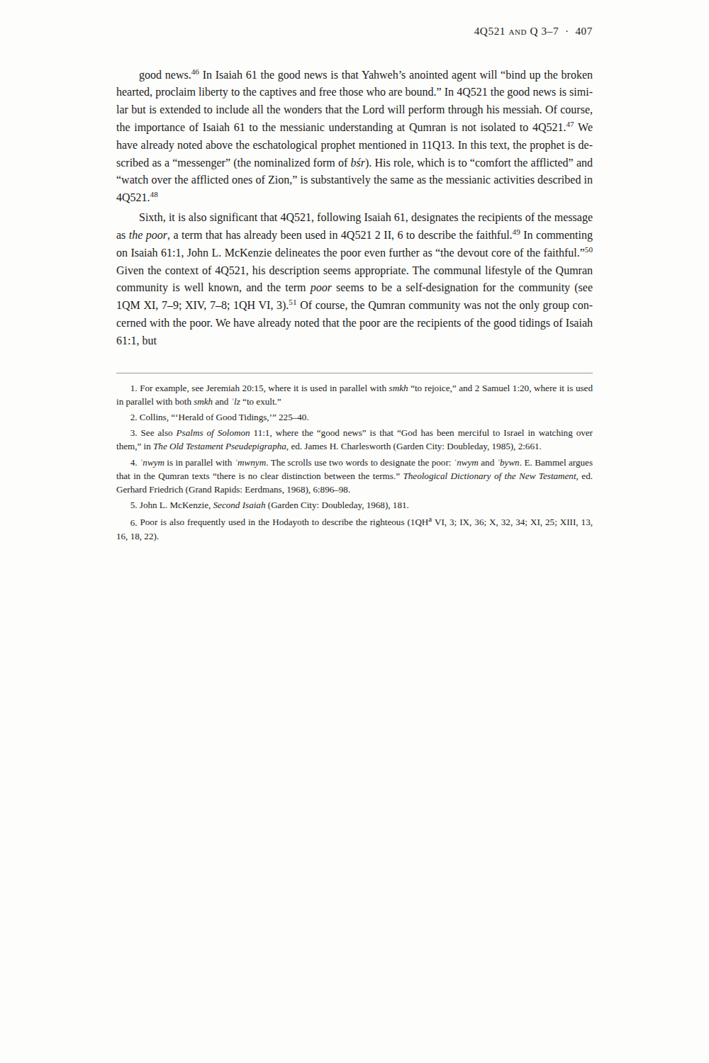4Q521 and Q 3–7 · 407
good news.46 In Isaiah 61 the good news is that Yahweh’s anointed agent will “bind up the broken hearted, proclaim liberty to the captives and free those who are bound.” In 4Q521 the good news is similar but is extended to include all the wonders that the Lord will perform through his messiah. Of course, the importance of Isaiah 61 to the messianic understanding at Qumran is not isolated to 4Q521.47 We have already noted above the eschatological prophet mentioned in 11Q13. In this text, the prophet is described as a “messenger” (the nominalized form of bśr). His role, which is to “comfort the afflicted” and “watch over the afflicted ones of Zion,” is substantively the same as the messianic activities described in 4Q521.48
Sixth, it is also significant that 4Q521, following Isaiah 61, designates the recipients of the message as the poor, a term that has already been used in 4Q521 2 II, 6 to describe the faithful.49 In commenting on Isaiah 61:1, John L. McKenzie delineates the poor even further as “the devout core of the faithful.”50 Given the context of 4Q521, his description seems appropriate. The communal lifestyle of the Qumran community is well known, and the term poor seems to be a self-designation for the community (see 1QM XI, 7–9; XIV, 7–8; 1QH VI, 3).51 Of course, the Qumran community was not the only group concerned with the poor. We have already noted that the poor are the recipients of the good tidings of Isaiah 61:1, but
For example, see Jeremiah 20:15, where it is used in parallel with smkh “to rejoice,” and 2 Samuel 1:20, where it is used in parallel with both smkh and ʿlz “to exult.”
Collins, “‘Herald of Good Tidings,’” 225–40.
See also Psalms of Solomon 11:1, where the “good news” is that “God has been merciful to Israel in watching over them,” in The Old Testament Pseudepigrapha, ed. James H. Charlesworth (Garden City: Doubleday, 1985), 2:661.
ʿnwym is in parallel with ʾmwnym. The scrolls use two words to designate the poor: ʿnwym and ʾbywn. E. Bammel argues that in the Qumran texts “there is no clear distinction between the terms.” Theological Dictionary of the New Testament, ed. Gerhard Friedrich (Grand Rapids: Eerdmans, 1968), 6:896–98.
John L. McKenzie, Second Isaiah (Garden City: Doubleday, 1968), 181.
Poor is also frequently used in the Hodayoth to describe the righteous (1QHa VI, 3; IX, 36; X, 32, 34; XI, 25; XIII, 13, 16, 18, 22).